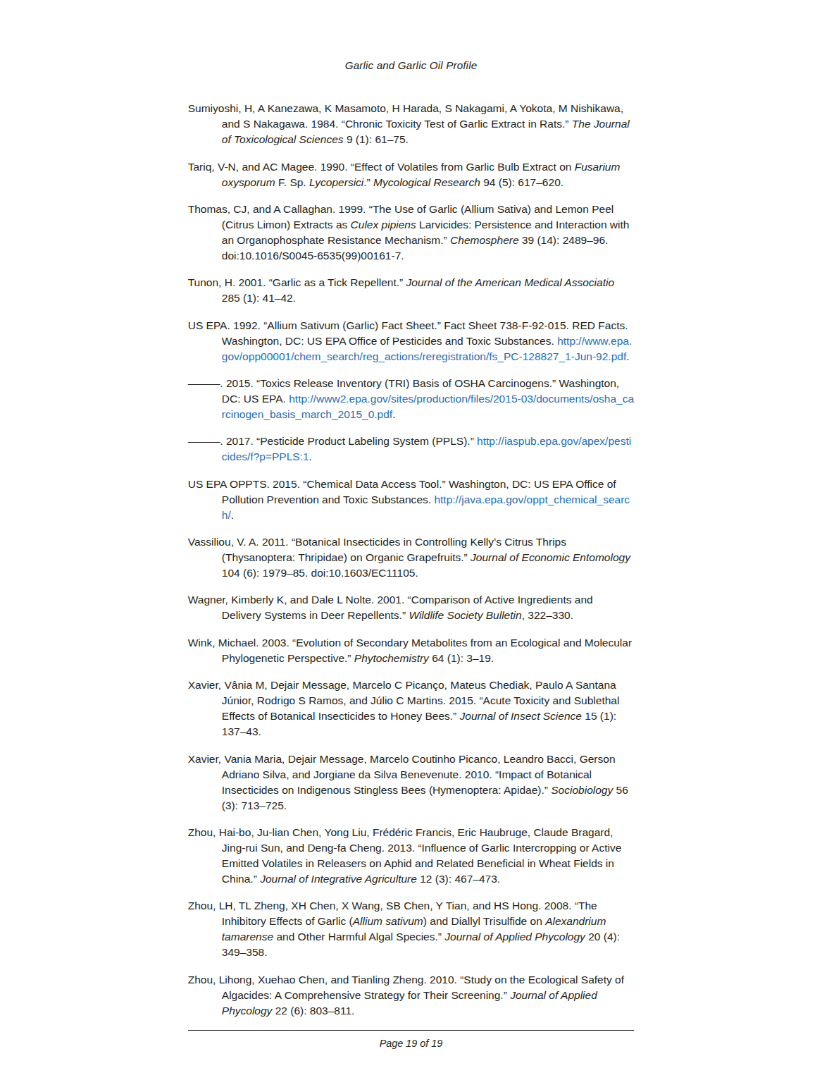Garlic and Garlic Oil Profile
Sumiyoshi, H, A Kanezawa, K Masamoto, H Harada, S Nakagami, A Yokota, M Nishikawa, and S Nakagawa. 1984. “Chronic Toxicity Test of Garlic Extract in Rats.” The Journal of Toxicological Sciences 9 (1): 61–75.
Tariq, V-N, and AC Magee. 1990. “Effect of Volatiles from Garlic Bulb Extract on Fusarium oxysporum F. Sp. Lycopersici.” Mycological Research 94 (5): 617–620.
Thomas, CJ, and A Callaghan. 1999. “The Use of Garlic (Allium Sativa) and Lemon Peel (Citrus Limon) Extracts as Culex pipiens Larvicides: Persistence and Interaction with an Organophosphate Resistance Mechanism.” Chemosphere 39 (14): 2489–96. doi:10.1016/S0045-6535(99)00161-7.
Tunon, H. 2001. “Garlic as a Tick Repellent.” Journal of the American Medical Associatio 285 (1): 41–42.
US EPA. 1992. “Allium Sativum (Garlic) Fact Sheet.” Fact Sheet 738-F-92-015. RED Facts. Washington, DC: US EPA Office of Pesticides and Toxic Substances. http://www.epa.gov/opp00001/chem_search/reg_actions/reregistration/fs_PC-128827_1-Jun-92.pdf.
———. 2015. “Toxics Release Inventory (TRI) Basis of OSHA Carcinogens.” Washington, DC: US EPA. http://www2.epa.gov/sites/production/files/2015-03/documents/osha_carcinogen_basis_march_2015_0.pdf.
———. 2017. “Pesticide Product Labeling System (PPLS).” http://iaspub.epa.gov/apex/pesticides/f?p=PPLS:1.
US EPA OPPTS. 2015. “Chemical Data Access Tool.” Washington, DC: US EPA Office of Pollution Prevention and Toxic Substances. http://java.epa.gov/oppt_chemical_search/.
Vassiliou, V. A. 2011. “Botanical Insecticides in Controlling Kelly’s Citrus Thrips (Thysanoptera: Thripidae) on Organic Grapefruits.” Journal of Economic Entomology 104 (6): 1979–85. doi:10.1603/EC11105.
Wagner, Kimberly K, and Dale L Nolte. 2001. “Comparison of Active Ingredients and Delivery Systems in Deer Repellents.” Wildlife Society Bulletin, 322–330.
Wink, Michael. 2003. “Evolution of Secondary Metabolites from an Ecological and Molecular Phylogenetic Perspective.” Phytochemistry 64 (1): 3–19.
Xavier, Vânia M, Dejair Message, Marcelo C Picanço, Mateus Chediak, Paulo A Santana Júnior, Rodrigo S Ramos, and Júlio C Martins. 2015. “Acute Toxicity and Sublethal Effects of Botanical Insecticides to Honey Bees.” Journal of Insect Science 15 (1): 137–43.
Xavier, Vania Maria, Dejair Message, Marcelo Coutinho Picanco, Leandro Bacci, Gerson Adriano Silva, and Jorgiane da Silva Benevenute. 2010. “Impact of Botanical Insecticides on Indigenous Stingless Bees (Hymenoptera: Apidae).” Sociobiology 56 (3): 713–725.
Zhou, Hai-bo, Ju-lian Chen, Yong Liu, Frédéric Francis, Eric Haubruge, Claude Bragard, Jing-rui Sun, and Deng-fa Cheng. 2013. “Influence of Garlic Intercropping or Active Emitted Volatiles in Releasers on Aphid and Related Beneficial in Wheat Fields in China.” Journal of Integrative Agriculture 12 (3): 467–473.
Zhou, LH, TL Zheng, XH Chen, X Wang, SB Chen, Y Tian, and HS Hong. 2008. “The Inhibitory Effects of Garlic (Allium sativum) and Diallyl Trisulfide on Alexandrium tamarense and Other Harmful Algal Species.” Journal of Applied Phycology 20 (4): 349–358.
Zhou, Lihong, Xuehao Chen, and Tianling Zheng. 2010. “Study on the Ecological Safety of Algacides: A Comprehensive Strategy for Their Screening.” Journal of Applied Phycology 22 (6): 803–811.
Page 19 of 19